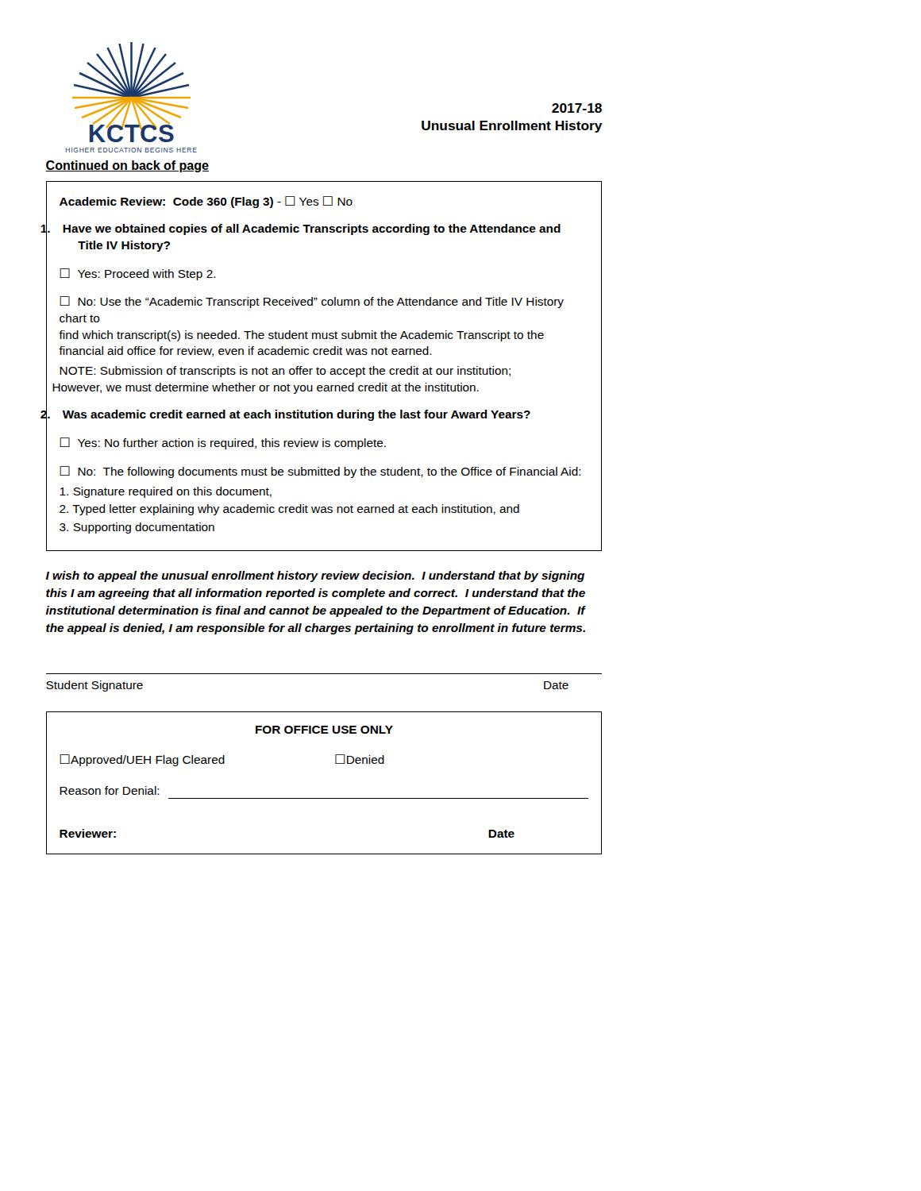KCTCS HIGHER EDUCATION BEGINS HERE
2017-18
Unusual Enrollment History
Continued on back of page
Academic Review: Code 360 (Flag 3) - ☐ Yes ☐ No
1. Have we obtained copies of all Academic Transcripts according to the Attendance and Title IV History?
☐ Yes: Proceed with Step 2.
☐ No: Use the “Academic Transcript Received” column of the Attendance and Title IV History chart to
find which transcript(s) is needed. The student must submit the Academic Transcript to the financial aid office for review, even if academic credit was not earned.
NOTE: Submission of transcripts is not an offer to accept the credit at our institution;
However, we must determine whether or not you earned credit at the institution.
2. Was academic credit earned at each institution during the last four Award Years?
☐ Yes: No further action is required, this review is complete.
☐ No: The following documents must be submitted by the student, to the Office of Financial Aid:
1. Signature required on this document,
2. Typed letter explaining why academic credit was not earned at each institution, and
3. Supporting documentation
I wish to appeal the unusual enrollment history review decision. I understand that by signing this I am agreeing that all information reported is complete and correct. I understand that the institutional determination is final and cannot be appealed to the Department of Education. If the appeal is denied, I am responsible for all charges pertaining to enrollment in future terms.
Student Signature Date
FOR OFFICE USE ONLY
☐Approved/UEH Flag Cleared
☐Denied
Reason for Denial:
Reviewer: Date